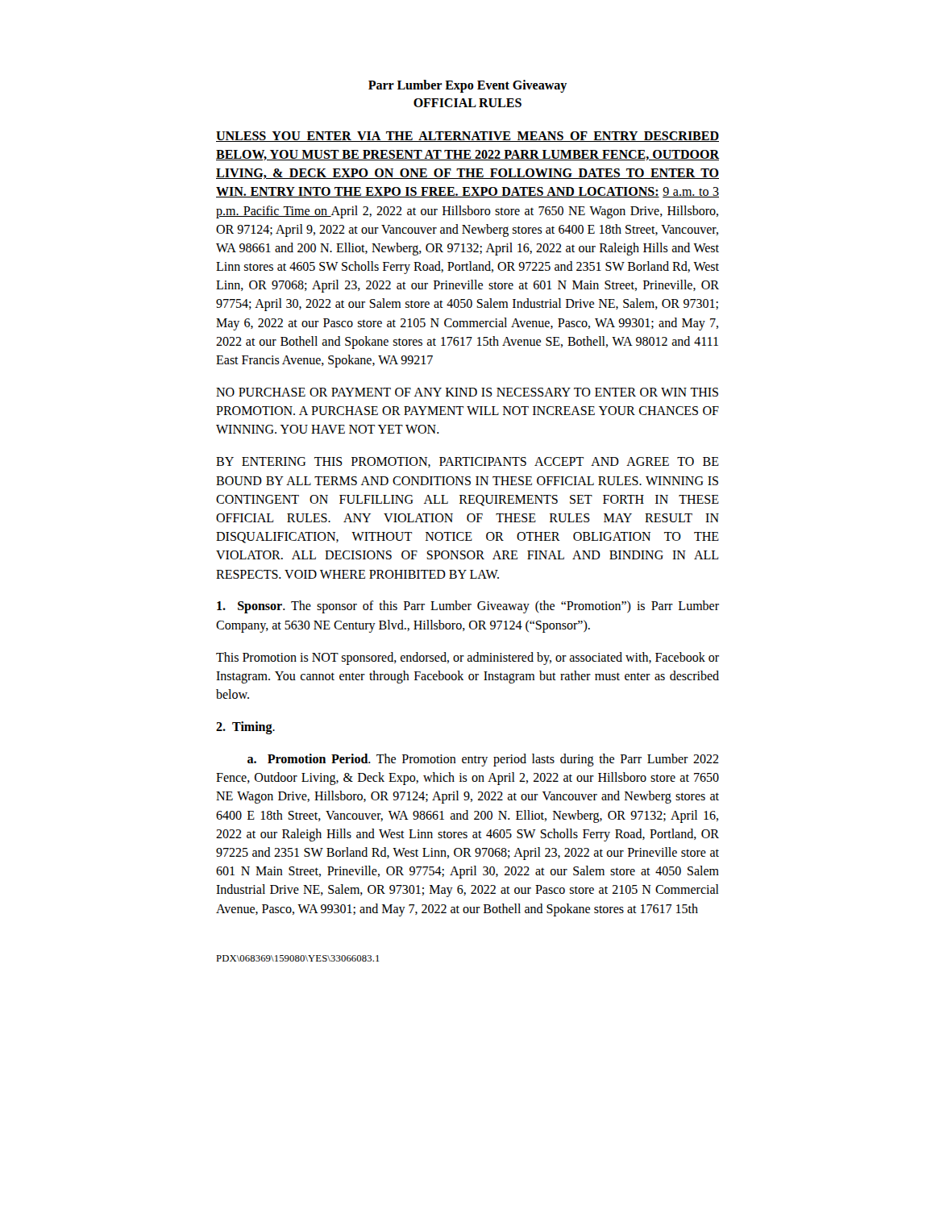Parr Lumber Expo Event Giveaway
OFFICIAL RULES
UNLESS YOU ENTER VIA THE ALTERNATIVE MEANS OF ENTRY DESCRIBED BELOW, YOU MUST BE PRESENT AT THE 2022 PARR LUMBER FENCE, OUTDOOR LIVING, & DECK EXPO ON ONE OF THE FOLLOWING DATES TO ENTER TO WIN. ENTRY INTO THE EXPO IS FREE. EXPO DATES AND LOCATIONS: 9 a.m. to 3 p.m. Pacific Time on April 2, 2022 at our Hillsboro store at 7650 NE Wagon Drive, Hillsboro, OR 97124; April 9, 2022 at our Vancouver and Newberg stores at 6400 E 18th Street, Vancouver, WA 98661 and 200 N. Elliot, Newberg, OR 97132; April 16, 2022 at our Raleigh Hills and West Linn stores at 4605 SW Scholls Ferry Road, Portland, OR 97225 and 2351 SW Borland Rd, West Linn, OR 97068; April 23, 2022 at our Prineville store at 601 N Main Street, Prineville, OR 97754; April 30, 2022 at our Salem store at 4050 Salem Industrial Drive NE, Salem, OR 97301; May 6, 2022 at our Pasco store at 2105 N Commercial Avenue, Pasco, WA 99301; and May 7, 2022 at our Bothell and Spokane stores at 17617 15th Avenue SE, Bothell, WA 98012 and 4111 East Francis Avenue, Spokane, WA 99217
NO PURCHASE OR PAYMENT OF ANY KIND IS NECESSARY TO ENTER OR WIN THIS PROMOTION. A PURCHASE OR PAYMENT WILL NOT INCREASE YOUR CHANCES OF WINNING. YOU HAVE NOT YET WON.
BY ENTERING THIS PROMOTION, PARTICIPANTS ACCEPT AND AGREE TO BE BOUND BY ALL TERMS AND CONDITIONS IN THESE OFFICIAL RULES. WINNING IS CONTINGENT ON FULFILLING ALL REQUIREMENTS SET FORTH IN THESE OFFICIAL RULES. ANY VIOLATION OF THESE RULES MAY RESULT IN DISQUALIFICATION, WITHOUT NOTICE OR OTHER OBLIGATION TO THE VIOLATOR. ALL DECISIONS OF SPONSOR ARE FINAL AND BINDING IN ALL RESPECTS. VOID WHERE PROHIBITED BY LAW.
1. Sponsor. The sponsor of this Parr Lumber Giveaway (the “Promotion”) is Parr Lumber Company, at 5630 NE Century Blvd., Hillsboro, OR 97124 (“Sponsor”).
This Promotion is NOT sponsored, endorsed, or administered by, or associated with, Facebook or Instagram. You cannot enter through Facebook or Instagram but rather must enter as described below.
2. Timing.
a. Promotion Period. The Promotion entry period lasts during the Parr Lumber 2022 Fence, Outdoor Living, & Deck Expo, which is on April 2, 2022 at our Hillsboro store at 7650 NE Wagon Drive, Hillsboro, OR 97124; April 9, 2022 at our Vancouver and Newberg stores at 6400 E 18th Street, Vancouver, WA 98661 and 200 N. Elliot, Newberg, OR 97132; April 16, 2022 at our Raleigh Hills and West Linn stores at 4605 SW Scholls Ferry Road, Portland, OR 97225 and 2351 SW Borland Rd, West Linn, OR 97068; April 23, 2022 at our Prineville store at 601 N Main Street, Prineville, OR 97754; April 30, 2022 at our Salem store at 4050 Salem Industrial Drive NE, Salem, OR 97301; May 6, 2022 at our Pasco store at 2105 N Commercial Avenue, Pasco, WA 99301; and May 7, 2022 at our Bothell and Spokane stores at 17617 15th
PDX\068369\159080\YES\33066083.1